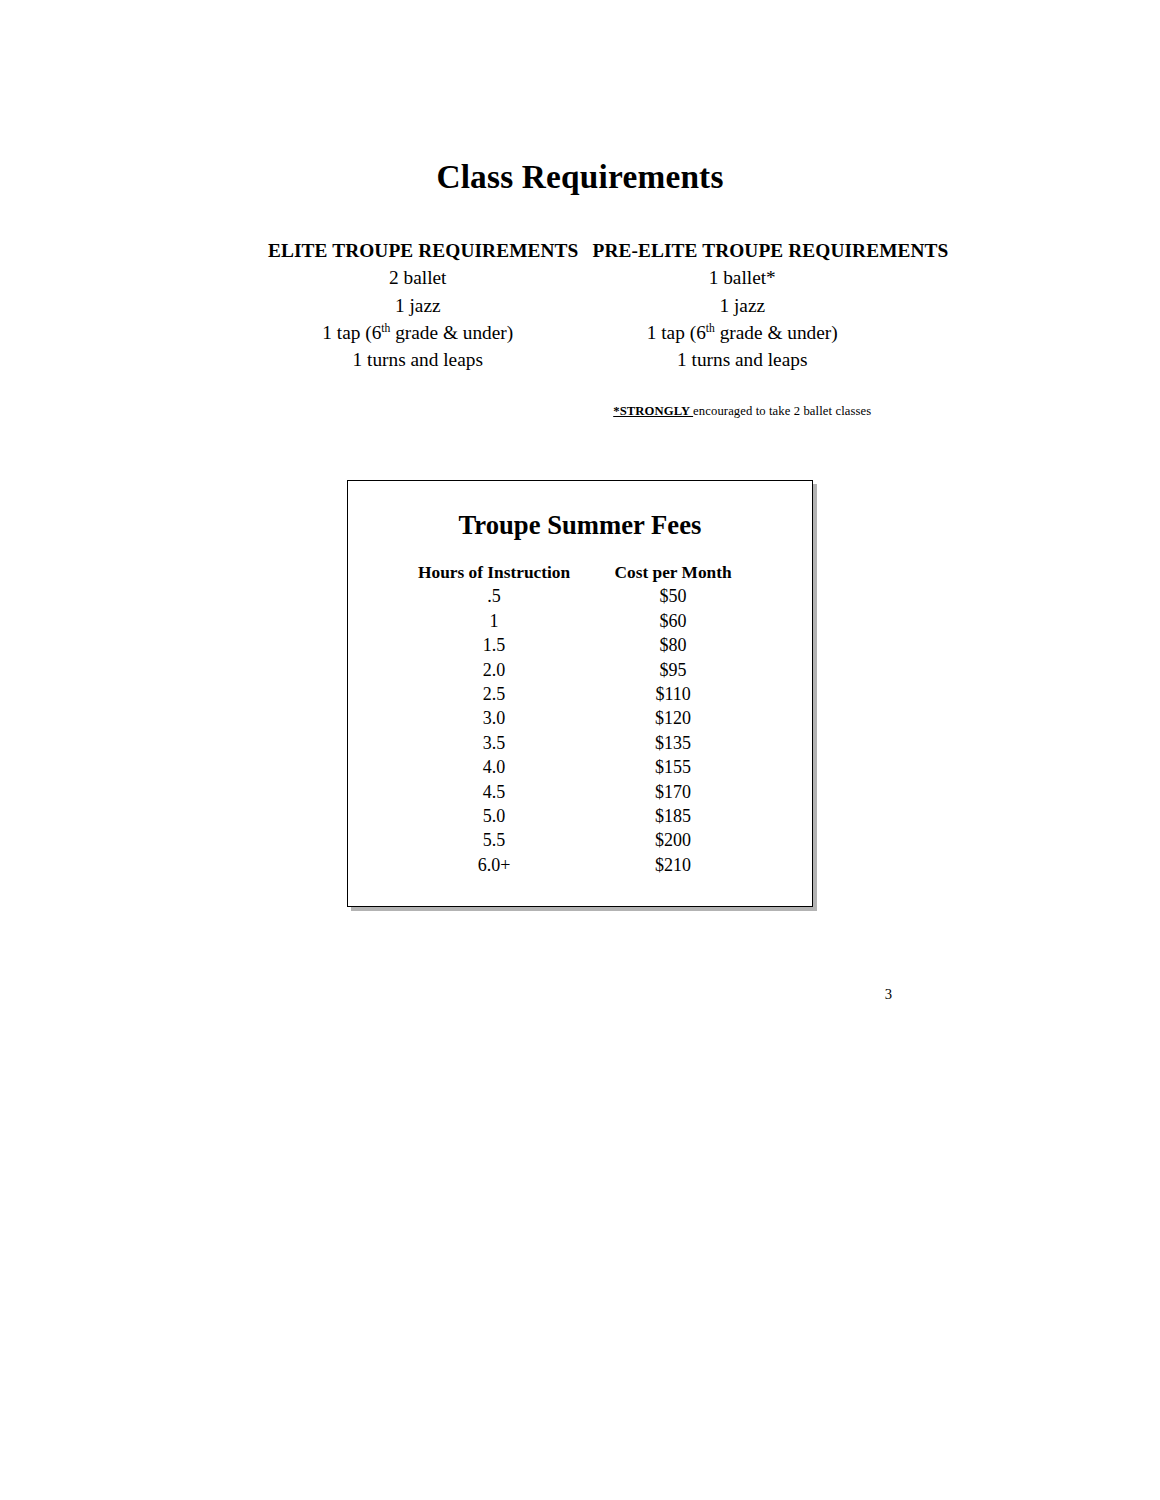Class Requirements
ELITE TROUPE REQUIREMENTS
2 ballet
1 jazz
1 tap (6th grade & under)
1 turns and leaps
PRE-ELITE TROUPE REQUIREMENTS
1 ballet*
1 jazz
1 tap (6th grade & under)
1 turns and leaps
*STRONGLY encouraged to take 2 ballet classes
Troupe Summer Fees
| Hours of Instruction | Cost per Month |
| --- | --- |
| .5 | $50 |
| 1 | $60 |
| 1.5 | $80 |
| 2.0 | $95 |
| 2.5 | $110 |
| 3.0 | $120 |
| 3.5 | $135 |
| 4.0 | $155 |
| 4.5 | $170 |
| 5.0 | $185 |
| 5.5 | $200 |
| 6.0+ | $210 |
3